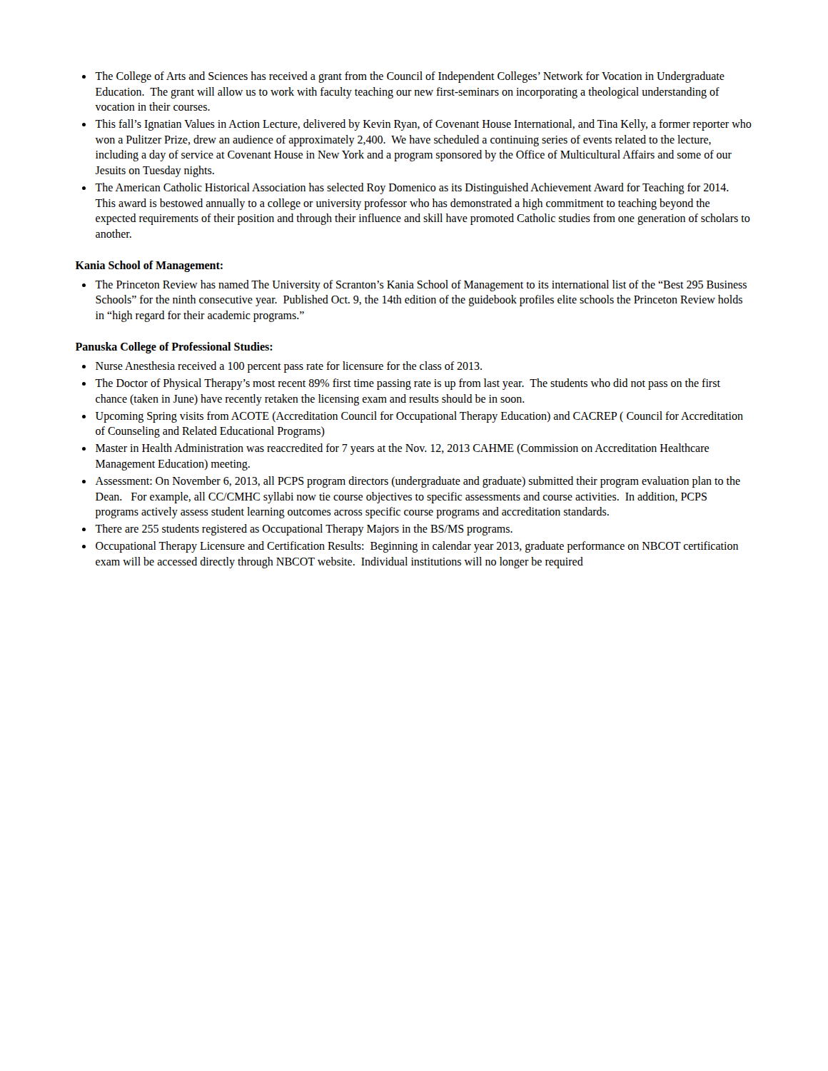The College of Arts and Sciences has received a grant from the Council of Independent Colleges’ Network for Vocation in Undergraduate Education. The grant will allow us to work with faculty teaching our new first-seminars on incorporating a theological understanding of vocation in their courses.
This fall’s Ignatian Values in Action Lecture, delivered by Kevin Ryan, of Covenant House International, and Tina Kelly, a former reporter who won a Pulitzer Prize, drew an audience of approximately 2,400. We have scheduled a continuing series of events related to the lecture, including a day of service at Covenant House in New York and a program sponsored by the Office of Multicultural Affairs and some of our Jesuits on Tuesday nights.
The American Catholic Historical Association has selected Roy Domenico as its Distinguished Achievement Award for Teaching for 2014. This award is bestowed annually to a college or university professor who has demonstrated a high commitment to teaching beyond the expected requirements of their position and through their influence and skill have promoted Catholic studies from one generation of scholars to another.
Kania School of Management:
The Princeton Review has named The University of Scranton’s Kania School of Management to its international list of the “Best 295 Business Schools” for the ninth consecutive year. Published Oct. 9, the 14th edition of the guidebook profiles elite schools the Princeton Review holds in “high regard for their academic programs.”
Panuska College of Professional Studies:
Nurse Anesthesia received a 100 percent pass rate for licensure for the class of 2013.
The Doctor of Physical Therapy’s most recent 89% first time passing rate is up from last year. The students who did not pass on the first chance (taken in June) have recently retaken the licensing exam and results should be in soon.
Upcoming Spring visits from ACOTE (Accreditation Council for Occupational Therapy Education) and CACREP ( Council for Accreditation of Counseling and Related Educational Programs)
Master in Health Administration was reaccredited for 7 years at the Nov. 12, 2013 CAHME (Commission on Accreditation Healthcare Management Education) meeting.
Assessment: On November 6, 2013, all PCPS program directors (undergraduate and graduate) submitted their program evaluation plan to the Dean. For example, all CC/CMHC syllabi now tie course objectives to specific assessments and course activities. In addition, PCPS programs actively assess student learning outcomes across specific course programs and accreditation standards.
There are 255 students registered as Occupational Therapy Majors in the BS/MS programs.
Occupational Therapy Licensure and Certification Results: Beginning in calendar year 2013, graduate performance on NBCOT certification exam will be accessed directly through NBCOT website. Individual institutions will no longer be required